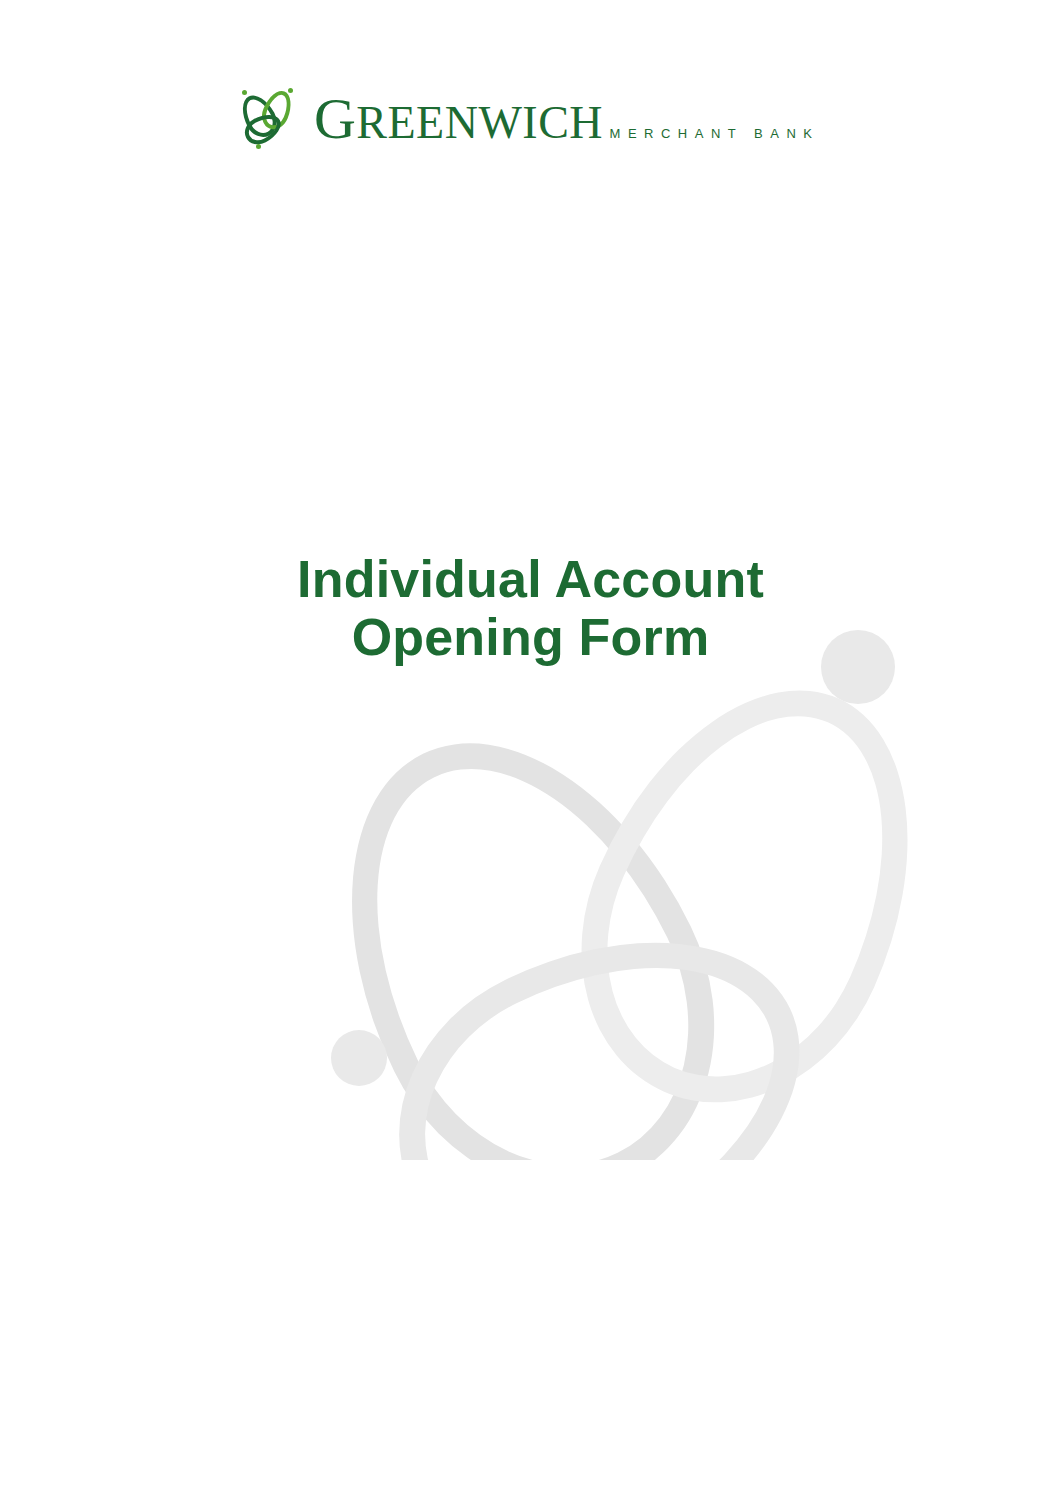GREENWICH MERCHANT BANK
Individual Account
Opening Form